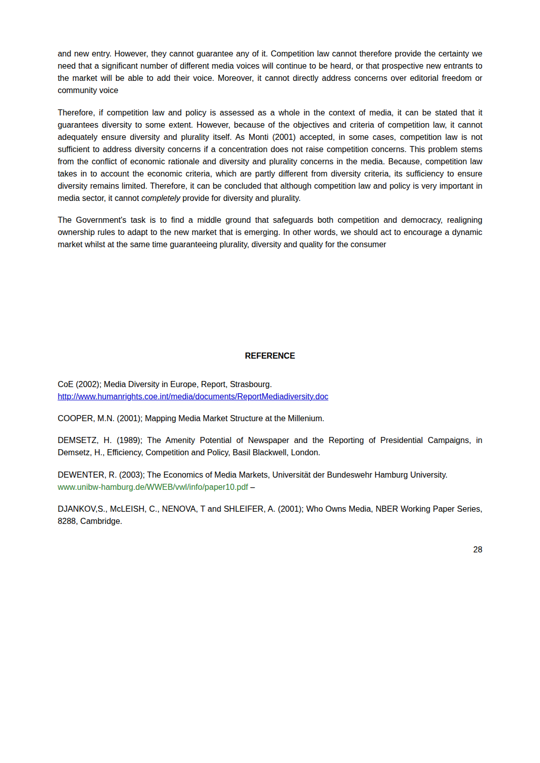and new entry. However, they cannot guarantee any of it. Competition law cannot therefore provide the certainty we need that a significant number of different media voices will continue to be heard, or that prospective new entrants to the market will be able to add their voice. Moreover, it cannot directly address concerns over editorial freedom or community voice
Therefore, if competition law and policy is assessed as a whole in the context of media, it can be stated that it guarantees diversity to some extent. However, because of the objectives and criteria of competition law, it cannot adequately ensure diversity and plurality itself. As Monti (2001) accepted, in some cases, competition law is not sufficient to address diversity concerns if a concentration does not raise competition concerns. This problem stems from the conflict of economic rationale and diversity and plurality concerns in the media. Because, competition law takes in to account the economic criteria, which are partly different from diversity criteria, its sufficiency to ensure diversity remains limited. Therefore, it can be concluded that although competition law and policy is very important in media sector, it cannot completely provide for diversity and plurality.
The Government's task is to find a middle ground that safeguards both competition and democracy, realigning ownership rules to adapt to the new market that is emerging. In other words, we should act to encourage a dynamic market whilst at the same time guaranteeing plurality, diversity and quality for the consumer
REFERENCE
CoE (2002); Media Diversity in Europe, Report, Strasbourg.
http://www.humanrights.coe.int/media/documents/ReportMediadiversity.doc
COOPER, M.N. (2001); Mapping Media Market Structure at the Millenium.
DEMSETZ, H. (1989); The Amenity Potential of Newspaper and the Reporting of Presidential Campaigns, in Demsetz, H., Efficiency, Competition and Policy, Basil Blackwell, London.
DEWENTER, R. (2003); The Economics of Media Markets, Universität der Bundeswehr Hamburg University.
www.unibw-hamburg.de/WWEB/vwl/info/paper10.pdf –
DJANKOV,S., McLEISH, C., NENOVA, T and SHLEIFER, A. (2001); Who Owns Media, NBER Working Paper Series, 8288, Cambridge.
28